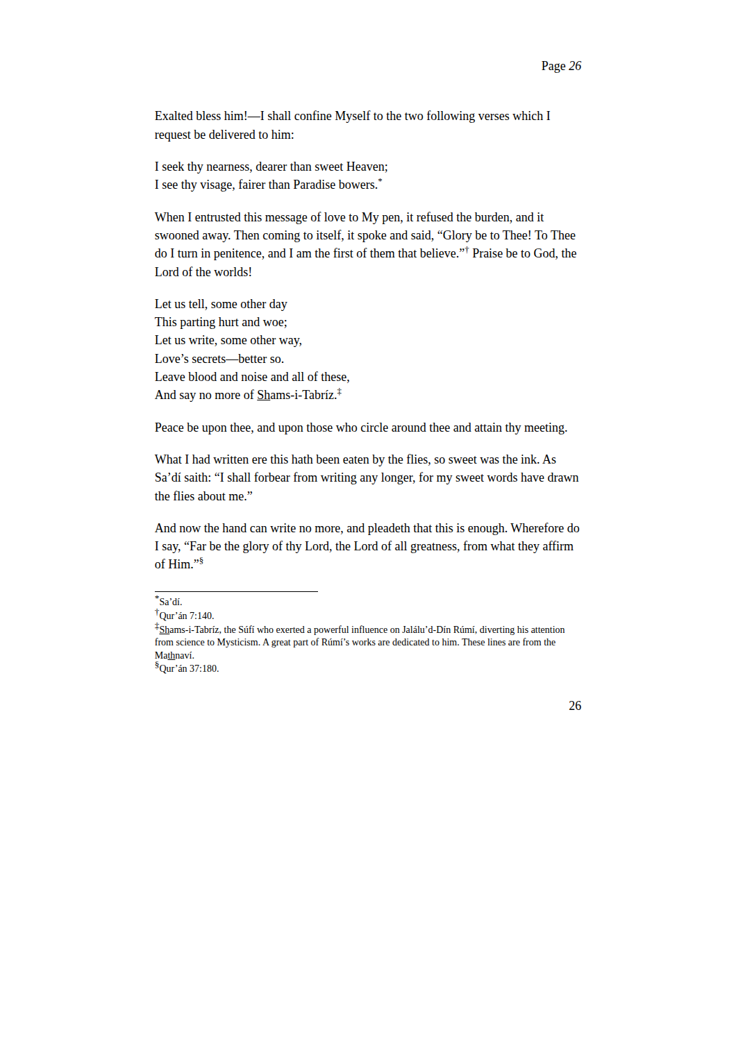Page 26
Exalted bless him!—I shall confine Myself to the two following verses which I request be delivered to him:
I seek thy nearness, dearer than sweet Heaven; I see thy visage, fairer than Paradise bowers.*
When I entrusted this message of love to My pen, it refused the burden, and it swooned away. Then coming to itself, it spoke and said, “Glory be to Thee! To Thee do I turn in penitence, and I am the first of them that believe.”† Praise be to God, the Lord of the worlds!
Let us tell, some other day This parting hurt and woe; Let us write, some other way, Love’s secrets—better so. Leave blood and noise and all of these, And say no more of Shams-i-Tabríz.‡
Peace be upon thee, and upon those who circle around thee and attain thy meeting.
What I had written ere this hath been eaten by the flies, so sweet was the ink. As Sa’dí saith: “I shall forbear from writing any longer, for my sweet words have drawn the flies about me.”
And now the hand can write no more, and pleadeth that this is enough. Wherefore do I say, “Far be the glory of thy Lord, the Lord of all greatness, from what they affirm of Him.”§
*Sa’dí.
†Qur’án 7:140.
‡Shams-i-Tabríz, the Súfí who exerted a powerful influence on Jalálu’d-Dín Rúmí, diverting his attention from science to Mysticism. A great part of Rúmí’s works are dedicated to him. These lines are from the Mathnaví.
§Qur’án 37:180.
26